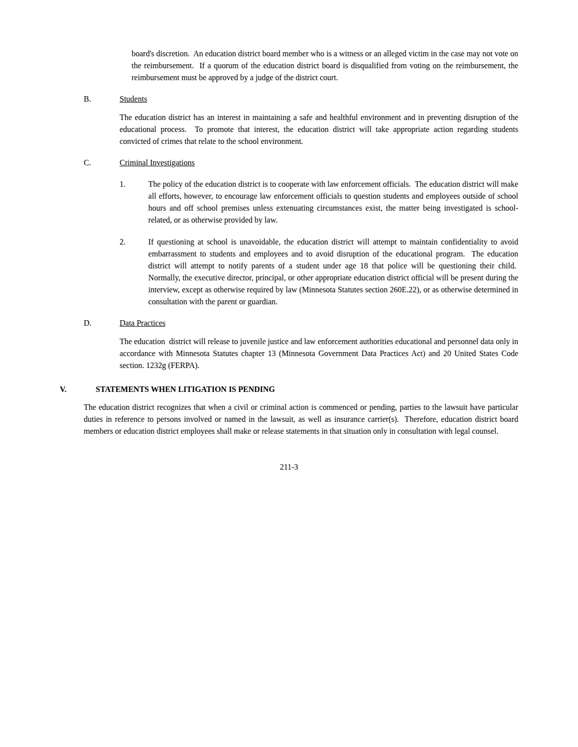board's discretion. An education district board member who is a witness or an alleged victim in the case may not vote on the reimbursement. If a quorum of the education district board is disqualified from voting on the reimbursement, the reimbursement must be approved by a judge of the district court.
B.
Students
The education district has an interest in maintaining a safe and healthful environment and in preventing disruption of the educational process. To promote that interest, the education district will take appropriate action regarding students convicted of crimes that relate to the school environment.
C.
Criminal Investigations
1.
The policy of the education district is to cooperate with law enforcement officials. The education district will make all efforts, however, to encourage law enforcement officials to question students and employees outside of school hours and off school premises unless extenuating circumstances exist, the matter being investigated is school-related, or as otherwise provided by law.
2.
If questioning at school is unavoidable, the education district will attempt to maintain confidentiality to avoid embarrassment to students and employees and to avoid disruption of the educational program. The education district will attempt to notify parents of a student under age 18 that police will be questioning their child. Normally, the executive director, principal, or other appropriate education district official will be present during the interview, except as otherwise required by law (Minnesota Statutes section 260E.22), or as otherwise determined in consultation with the parent or guardian.
D.
Data Practices
The education district will release to juvenile justice and law enforcement authorities educational and personnel data only in accordance with Minnesota Statutes chapter 13 (Minnesota Government Data Practices Act) and 20 United States Code section. 1232g (FERPA).
V.
STATEMENTS WHEN LITIGATION IS PENDING
The education district recognizes that when a civil or criminal action is commenced or pending, parties to the lawsuit have particular duties in reference to persons involved or named in the lawsuit, as well as insurance carrier(s). Therefore, education district board members or education district employees shall make or release statements in that situation only in consultation with legal counsel.
211-3